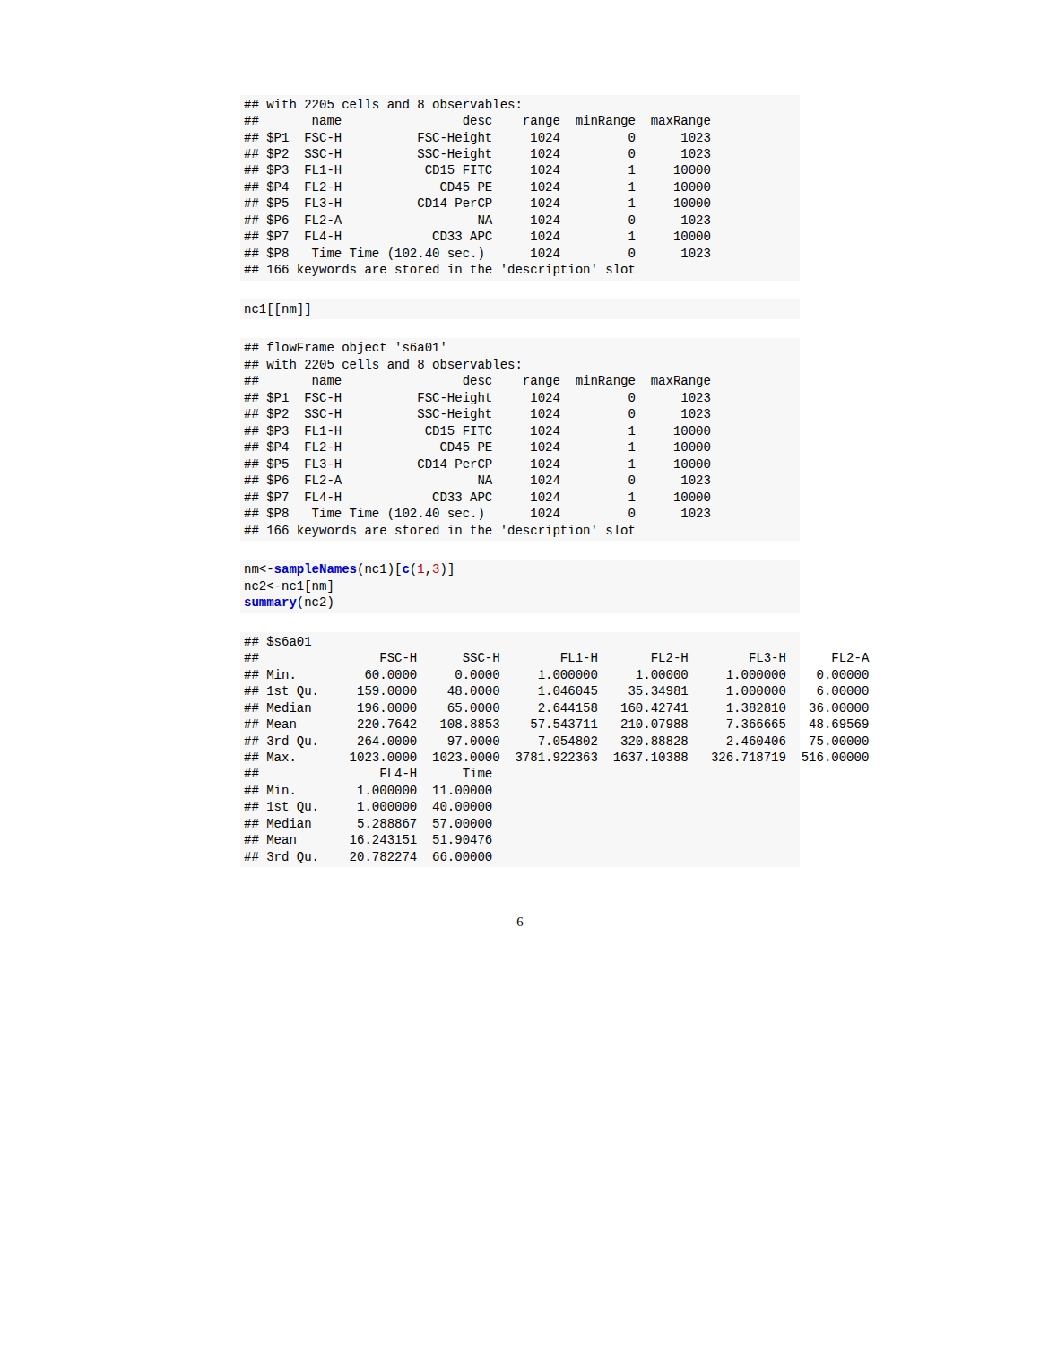## with 2205 cells and 8 observables:
##       name                desc    range  minRange  maxRange
## $P1  FSC-H          FSC-Height     1024         0      1023
## $P2  SSC-H          SSC-Height     1024         0      1023
## $P3  FL1-H           CD15 FITC     1024         1     10000
## $P4  FL2-H             CD45 PE     1024         1     10000
## $P5  FL3-H          CD14 PerCP     1024         1     10000
## $P6  FL2-A                  NA     1024         0      1023
## $P7  FL4-H            CD33 APC     1024         1     10000
## $P8   Time Time (102.40 sec.)      1024         0      1023
## 166 keywords are stored in the 'description' slot
nc1[[nm]]
## flowFrame object 's6a01'
## with 2205 cells and 8 observables:
##       name                desc    range  minRange  maxRange
## $P1  FSC-H          FSC-Height     1024         0      1023
## $P2  SSC-H          SSC-Height     1024         0      1023
## $P3  FL1-H           CD15 FITC     1024         1     10000
## $P4  FL2-H             CD45 PE     1024         1     10000
## $P5  FL3-H          CD14 PerCP     1024         1     10000
## $P6  FL2-A                  NA     1024         0      1023
## $P7  FL4-H            CD33 APC     1024         1     10000
## $P8   Time Time (102.40 sec.)      1024         0      1023
## 166 keywords are stored in the 'description' slot
nm<-sampleNames(nc1)[c(1,3)]
nc2<-nc1[nm]
summary(nc2)
## $s6a01
##                FSC-H      SSC-H        FL1-H       FL2-H        FL3-H      FL2-A
## Min.         60.0000     0.0000     1.000000     1.00000     1.000000    0.00000
## 1st Qu.     159.0000    48.0000     1.046045    35.34981     1.000000    6.00000
## Median      196.0000    65.0000     2.644158   160.42741     1.382810   36.00000
## Mean        220.7642   108.8853    57.543711   210.07988     7.366665   48.69569
## 3rd Qu.     264.0000    97.0000     7.054802   320.88828     2.460406   75.00000
## Max.       1023.0000  1023.0000  3781.922363  1637.10388   326.718719  516.00000
##                FL4-H      Time
## Min.        1.000000  11.00000
## 1st Qu.     1.000000  40.00000
## Median      5.288867  57.00000
## Mean       16.243151  51.90476
## 3rd Qu.    20.782274  66.00000
6